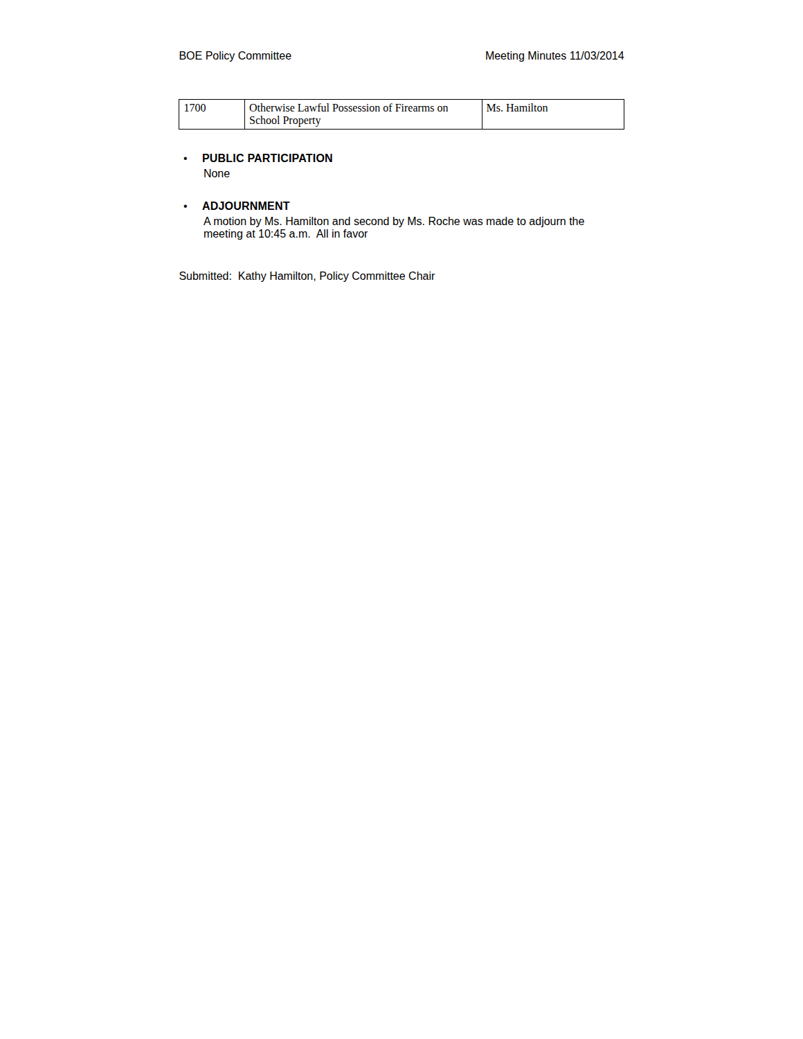BOE Policy Committee Meeting Minutes 11/03/2014
| 1700 | Otherwise Lawful Possession of Firearms on School Property | Ms. Hamilton |
PUBLIC PARTICIPATION
None
ADJOURNMENT
A motion by Ms. Hamilton and second by Ms. Roche was made to adjourn the meeting at 10:45 a.m. All in favor
Submitted: Kathy Hamilton, Policy Committee Chair